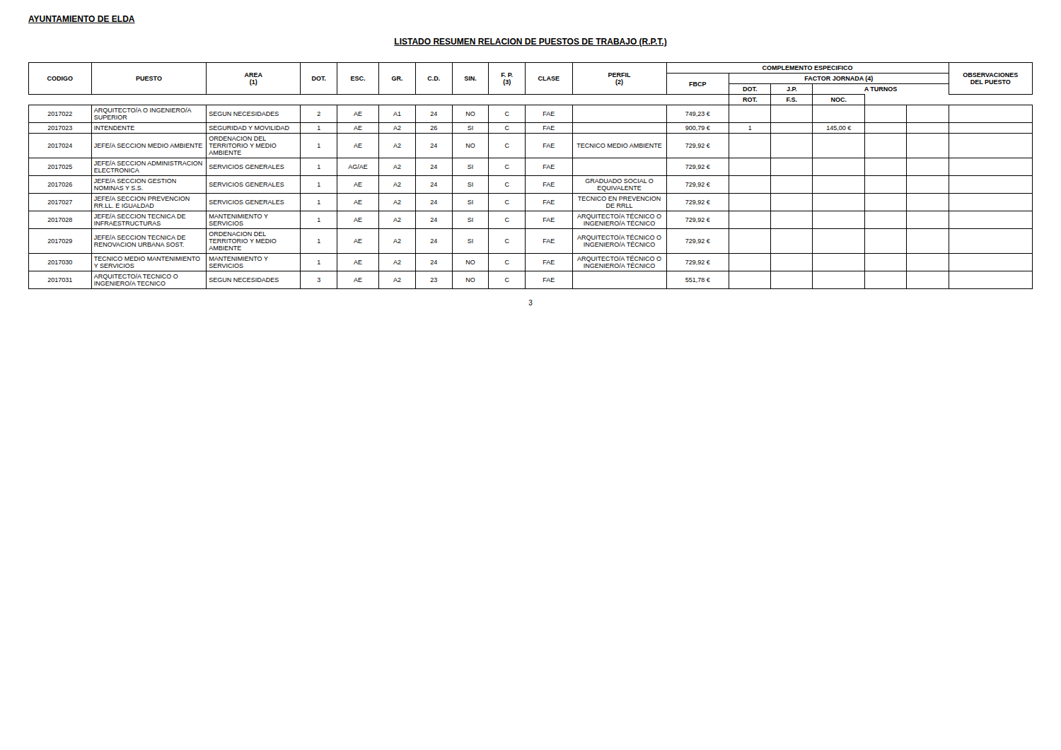AYUNTAMIENTO DE ELDA
LISTADO RESUMEN RELACION DE PUESTOS DE TRABAJO (R.P.T.)
| CODIGO | PUESTO | AREA (1) | DOT. | ESC. | GR. | C.D. | SIN. | F. P. (3) | CLASE | PERFIL (2) | COMPLEMENTO ESPECIFICO | OBSERVACIONES DEL PUESTO |
| --- | --- | --- | --- | --- | --- | --- | --- | --- | --- | --- | --- | --- |
| FBCP | FACTOR JORNADA (4) |
| DOT. | J.P. | A TURNOS |
| | ROT. | F.S. | NOC. | |
| 2017022 | ARQUITECTO/A O INGENIERO/A SUPERIOR | SEGUN NECESIDADES | 2 | AE | A1 | 24 | NO | C | FAE | | 749,23 € | | | | | | |
| 2017023 | INTENDENTE | SEGURIDAD Y MOVILIDAD | 1 | AE | A2 | 26 | SI | C | FAE | | 900,79 € | 1 | | 145,00 € | | | |
| 2017024 | JEFE/A SECCION MEDIO AMBIENTE | ORDENACION DEL TERRITORIO Y MEDIO AMBIENTE | 1 | AE | A2 | 24 | NO | C | FAE | TECNICO MEDIO AMBIENTE | 729,92 € | | | | | | |
| 2017025 | JEFE/A SECCION ADMINISTRACION ELECTRONICA | SERVICIOS GENERALES | 1 | AG/AE | A2 | 24 | SI | C | FAE | | 729,92 € | | | | | | |
| 2017026 | JEFE/A SECCION GESTION NOMINAS Y S.S. | SERVICIOS GENERALES | 1 | AE | A2 | 24 | SI | C | FAE | GRADUADO SOCIAL O EQUIVALENTE | 729,92 € | | | | | | |
| 2017027 | JEFE/A SECCION PREVENCION RR.LL. E IGUALDAD | SERVICIOS GENERALES | 1 | AE | A2 | 24 | SI | C | FAE | TECNICO EN PREVENCION DE RRLL | 729,92 € | | | | | | |
| 2017028 | JEFE/A SECCION TECNICA DE INFRAESTRUCTURAS | MANTENIMIENTO Y SERVICIOS | 1 | AE | A2 | 24 | SI | C | FAE | ARQUITECTO/A TÉCNICO O INGENIERO/A TÉCNICO | 729,92 € | | | | | | |
| 2017029 | JEFE/A SECCION TECNICA DE RENOVACION URBANA SOST. | ORDENACION DEL TERRITORIO Y MEDIO AMBIENTE | 1 | AE | A2 | 24 | SI | C | FAE | ARQUITECTO/A TÉCNICO O INGENIERO/A TÉCNICO | 729,92 € | | | | | | |
| 2017030 | TECNICO MEDIO MANTENIMIENTO Y SERVICIOS | MANTENIMIENTO Y SERVICIOS | 1 | AE | A2 | 24 | NO | C | FAE | ARQUITECTO/A TÉCNICO O INGENIERO/A TÉCNICO | 729,92 € | | | | | | |
| 2017031 | ARQUITECTO/A TECNICO O INGENIERO/A TECNICO | SEGUN NECESIDADES | 3 | AE | A2 | 23 | NO | C | FAE | | 551,78 € | | | | | | |
3